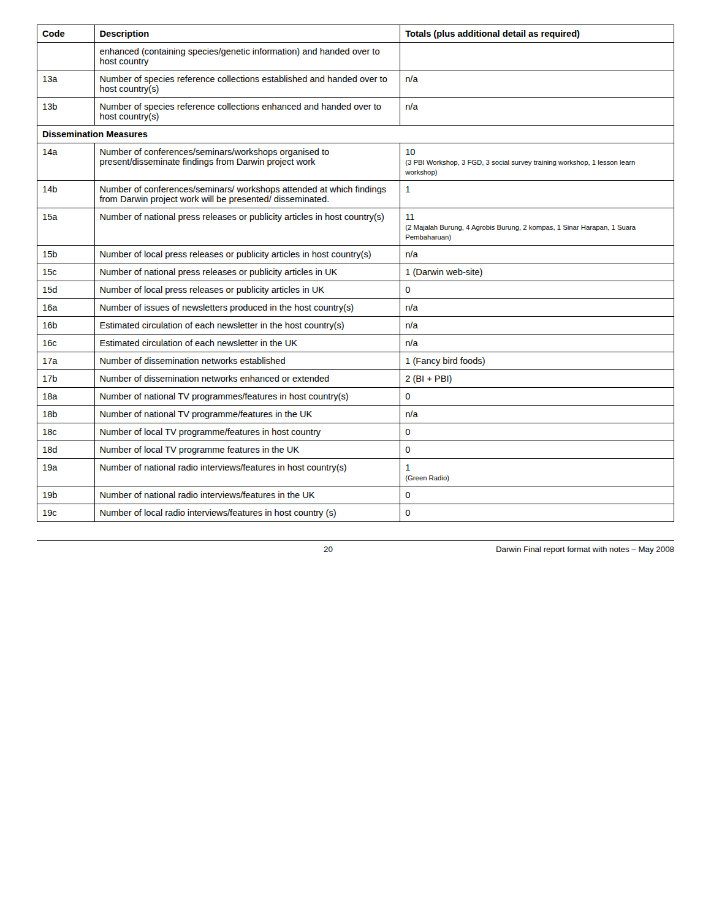| Code | Description | Totals (plus additional detail as required) |
| --- | --- | --- |
| | enhanced (containing species/genetic information) and handed over to host country | |
| 13a | Number of species reference collections established and handed over to host country(s) | n/a |
| 13b | Number of species reference collections enhanced and handed over to host country(s) | n/a |
| Dissemination Measures |
| 14a | Number of conferences/seminars/workshops organised to present/disseminate findings from Darwin project work | 10 (3 PBI Workshop, 3 FGD, 3 social survey training workshop, 1 lesson learn workshop) |
| 14b | Number of conferences/seminars/ workshops attended at which findings from Darwin project work will be presented/ disseminated. | 1 |
| 15a | Number of national press releases or publicity articles in host country(s) | 11 (2 Majalah Burung, 4 Agrobis Burung, 2 kompas, 1 Sinar Harapan, 1 Suara Pembaharuan) |
| 15b | Number of local press releases or publicity articles in host country(s) | n/a |
| 15c | Number of national press releases or publicity articles in UK | 1 (Darwin web-site) |
| 15d | Number of local press releases or publicity articles in UK | 0 |
| 16a | Number of issues of newsletters produced in the host country(s) | n/a |
| 16b | Estimated circulation of each newsletter in the host country(s) | n/a |
| 16c | Estimated circulation of each newsletter in the UK | n/a |
| 17a | Number of dissemination networks established | 1 (Fancy bird foods) |
| 17b | Number of dissemination networks enhanced or extended | 2 (BI + PBI) |
| 18a | Number of national TV programmes/features in host country(s) | 0 |
| 18b | Number of national TV programme/features in the UK | n/a |
| 18c | Number of local TV programme/features in host country | 0 |
| 18d | Number of local TV programme features in the UK | 0 |
| 19a | Number of national radio interviews/features in host country(s) | 1 (Green Radio) |
| 19b | Number of national radio interviews/features in the UK | 0 |
| 19c | Number of local radio interviews/features in host country (s) | 0 |
20 Darwin Final report format with notes – May 2008